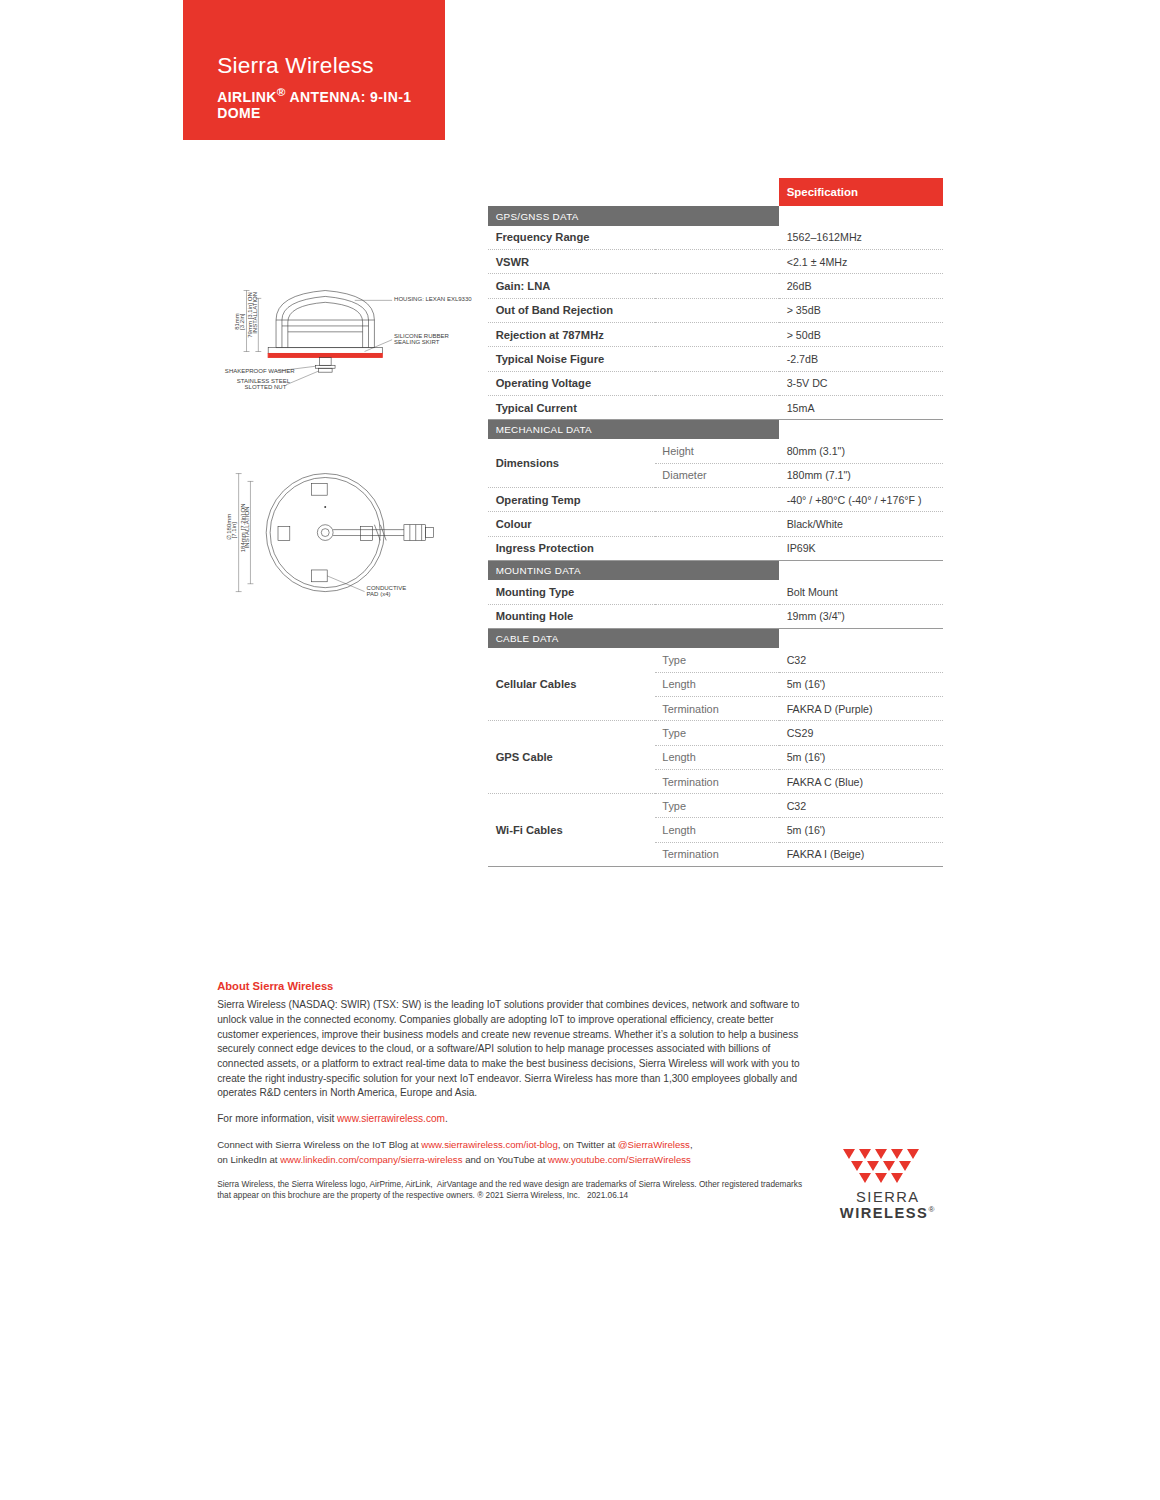Sierra Wireless
AirLink® Antenna: 9-in-1 Dome
81mm [3.2in] 79mm [3.1in] ON INSTALLATION HOUSING: LEXAN EXL9330 PC. SILICONE RUBBER SEALING SKIRT SHAKEPROOF WASHER STAINLESS STEEL SLOTTED NUT
∅ 180mm [7.1in] 184mm [7.2in] ON INSTALLATION CONDUCTIVE PAD (x4)
| | | Specification |
| --- | --- | --- |
| GPS/GNSS DATA | |
| Frequency Range | 1562–1612MHz |
| VSWR | <2.1 ± 4MHz |
| Gain: LNA | 26dB |
| Out of Band Rejection | > 35dB |
| Rejection at 787MHz | > 50dB |
| Typical Noise Figure | -2.7dB |
| Operating Voltage | 3-5V DC |
| Typical Current | 15mA |
| MECHANICAL DATA | |
| Dimensions | Height | 80mm (3.1") |
| Diameter | 180mm (7.1") |
| Operating Temp | -40° / +80°C (-40° / +176°F ) |
| Colour | Black/White |
| Ingress Protection | IP69K |
| MOUNTING DATA | |
| Mounting Type | Bolt Mount |
| Mounting Hole | 19mm (3/4”) |
| CABLE DATA | |
| Cellular Cables | Type | C32 |
| Length | 5m (16') |
| Termination | FAKRA D (Purple) |
| GPS Cable | Type | CS29 |
| Length | 5m (16') |
| Termination | FAKRA C (Blue) |
| Wi-Fi Cables | Type | C32 |
| Length | 5m (16') |
| Termination | FAKRA I (Beige) |
About Sierra Wireless
Sierra Wireless (NASDAQ: SWIR) (TSX: SW) is the leading IoT solutions provider that combines devices, network and software to unlock value in the connected economy. Companies globally are adopting IoT to improve operational efficiency, create better customer experiences, improve their business models and create new revenue streams. Whether it’s a solution to help a business securely connect edge devices to the cloud, or a software/API solution to help manage processes associated with billions of connected assets, or a platform to extract real-time data to make the best business decisions, Sierra Wireless will work with you to create the right industry-specific solution for your next IoT endeavor. Sierra Wireless has more than 1,300 employees globally and operates R&D centers in North America, Europe and Asia.
For more information, visit www.sierrawireless.com.
Connect with Sierra Wireless on the IoT Blog at www.sierrawireless.com/iot-blog, on Twitter at @SierraWireless,
on LinkedIn at www.linkedin.com/company/sierra-wireless and on YouTube at www.youtube.com/SierraWireless
Sierra Wireless, the Sierra Wireless logo, AirPrime, AirLink, AirVantage and the red wave design are trademarks of Sierra Wireless. Other registered trademarks that appear on this brochure are the property of the respective owners. ® 2021 Sierra Wireless, Inc. 2021.06.14
SIERRA
WIRELESS®